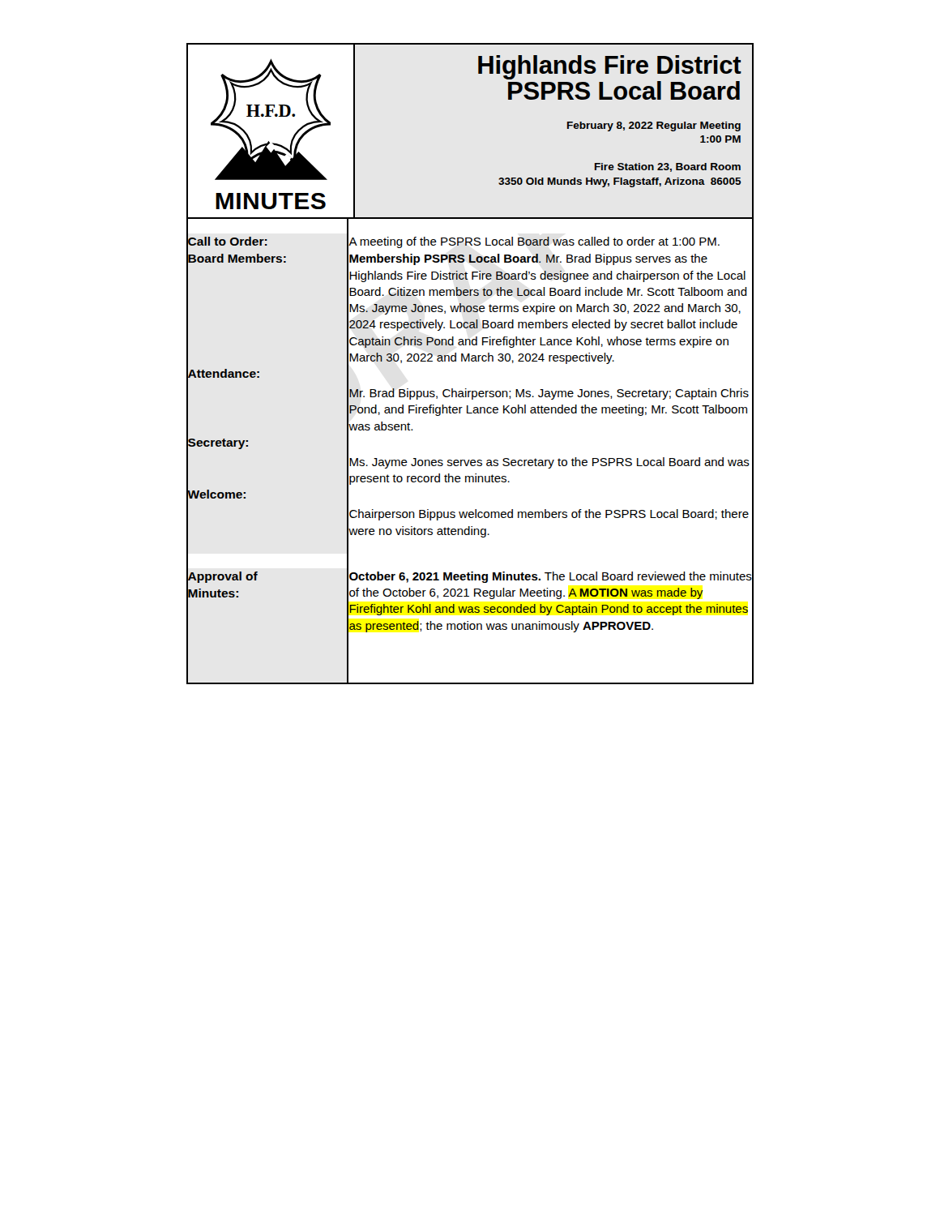DRAFT
H.F.D.
MINUTES
Highlands Fire District
PSPRS Local Board
February 8, 2022 Regular Meeting
1:00 PM
Fire Station 23, Board Room
3350 Old Munds Hwy, Flagstaff, Arizona 86005
| Call to Order: | A meeting of the PSPRS Local Board was called to order at 1:00 PM. |
| Board Members: | Membership PSPRS Local Board . Mr. Brad Bippus serves as the Highlands Fire District Fire Board’s designee and chairperson of the Local Board. Citizen members to the Local Board include Mr. Scott Talboom and Ms. Jayme Jones, whose terms expire on March 30, 2022 and March 30, 2024 respectively. Local Board members elected by secret ballot include Captain Chris Pond and Firefighter Lance Kohl, whose terms expire on March 30, 2022 and March 30, 2024 respectively. |
| Attendance: | Mr. Brad Bippus, Chairperson; Ms. Jayme Jones, Secretary; Captain Chris Pond, and Firefighter Lance Kohl attended the meeting; Mr. Scott Talboom was absent. |
| Secretary: | Ms. Jayme Jones serves as Secretary to the PSPRS Local Board and was present to record the minutes. |
| Welcome: | Chairperson Bippus welcomed members of the PSPRS Local Board; there were no visitors attending. |
| Approval of Minutes: | October 6, 2021 Meeting Minutes. The Local Board reviewed the minutes of the October 6, 2021 Regular Meeting. A MOTION was made by Firefighter Kohl and was seconded by Captain Pond to accept the minutes as presented ; the motion was unanimously APPROVED . |